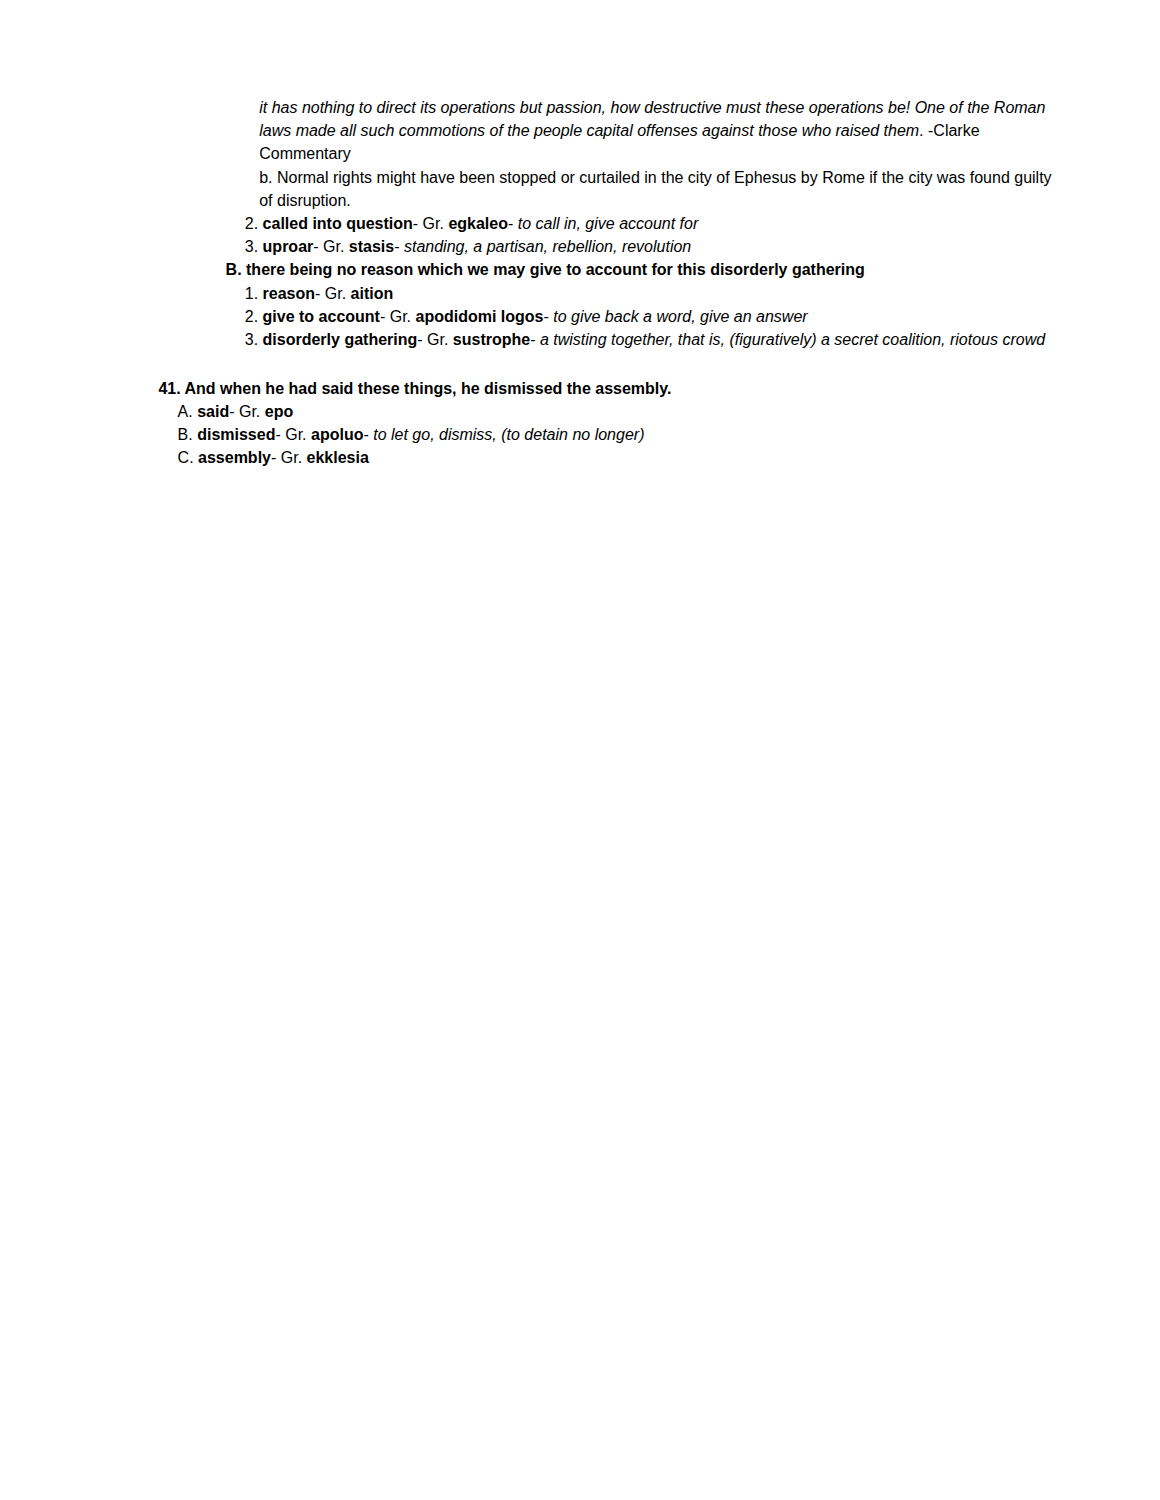it has nothing to direct its operations but passion, how destructive must these operations be! One of the Roman laws made all such commotions of the people capital offenses against those who raised them. -Clarke Commentary
b. Normal rights might have been stopped or curtailed in the city of Ephesus by Rome if the city was found guilty of disruption.
2. called into question- Gr. egkaleo- to call in, give account for
3. uproar- Gr. stasis- standing, a partisan, rebellion, revolution
B. there being no reason which we may give to account for this disorderly gathering
1. reason- Gr. aition
2. give to account- Gr. apodidomi logos- to give back a word, give an answer
3. disorderly gathering- Gr. sustrophe- a twisting together, that is, (figuratively) a secret coalition, riotous crowd
41. And when he had said these things, he dismissed the assembly.
A. said- Gr. epo
B. dismissed- Gr. apoluo- to let go, dismiss, (to detain no longer)
C. assembly- Gr. ekklesia